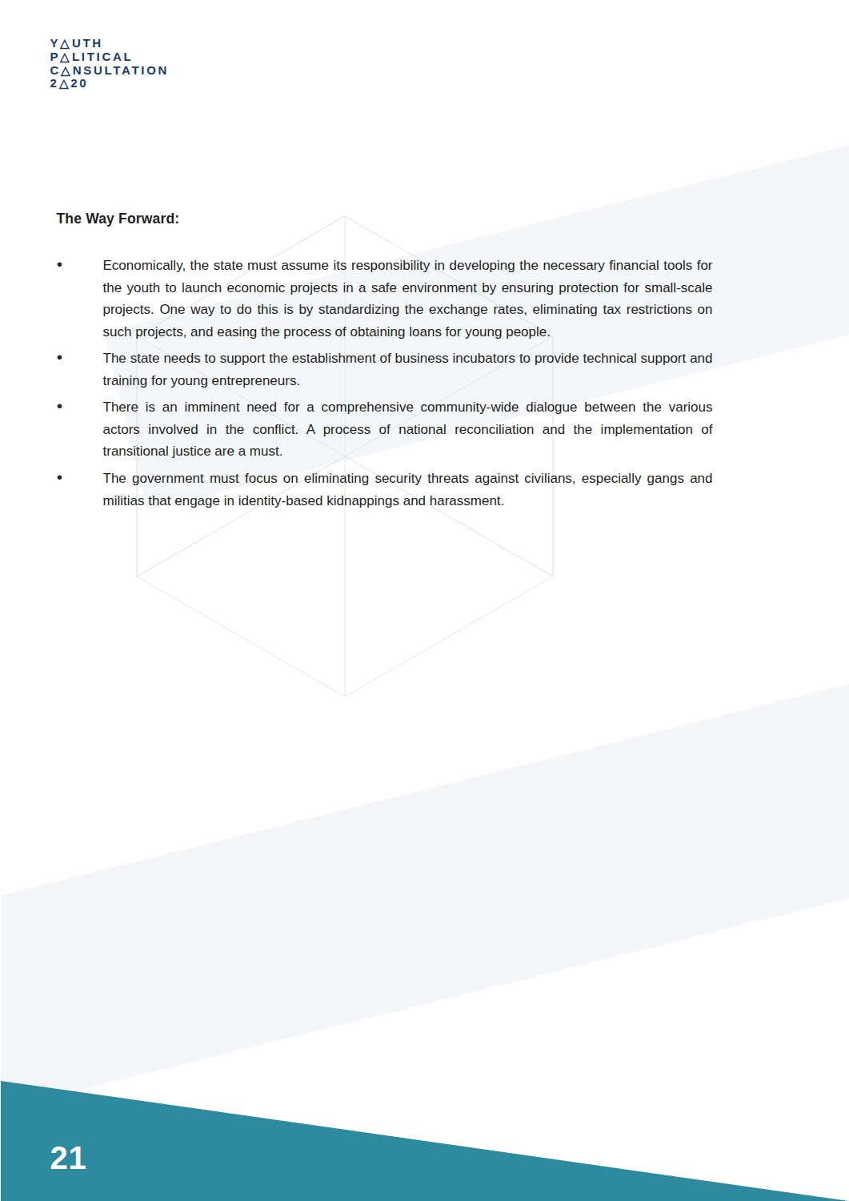Y△UTH
P△LITICAL
C△NSULTATION
2△20
The Way Forward:
Economically, the state must assume its responsibility in developing the necessary financial tools for the youth to launch economic projects in a safe environment by ensuring protection for small-scale projects. One way to do this is by standardizing the exchange rates, eliminating tax restrictions on such projects, and easing the process of obtaining loans for young people.
The state needs to support the establishment of business incubators to provide technical support and training for young entrepreneurs.
There is an imminent need for a comprehensive community-wide dialogue between the various actors involved in the conflict. A process of national reconciliation and the implementation of transitional justice are a must.
The government must focus on eliminating security threats against civilians, especially gangs and militias that engage in identity-based kidnappings and harassment.
21